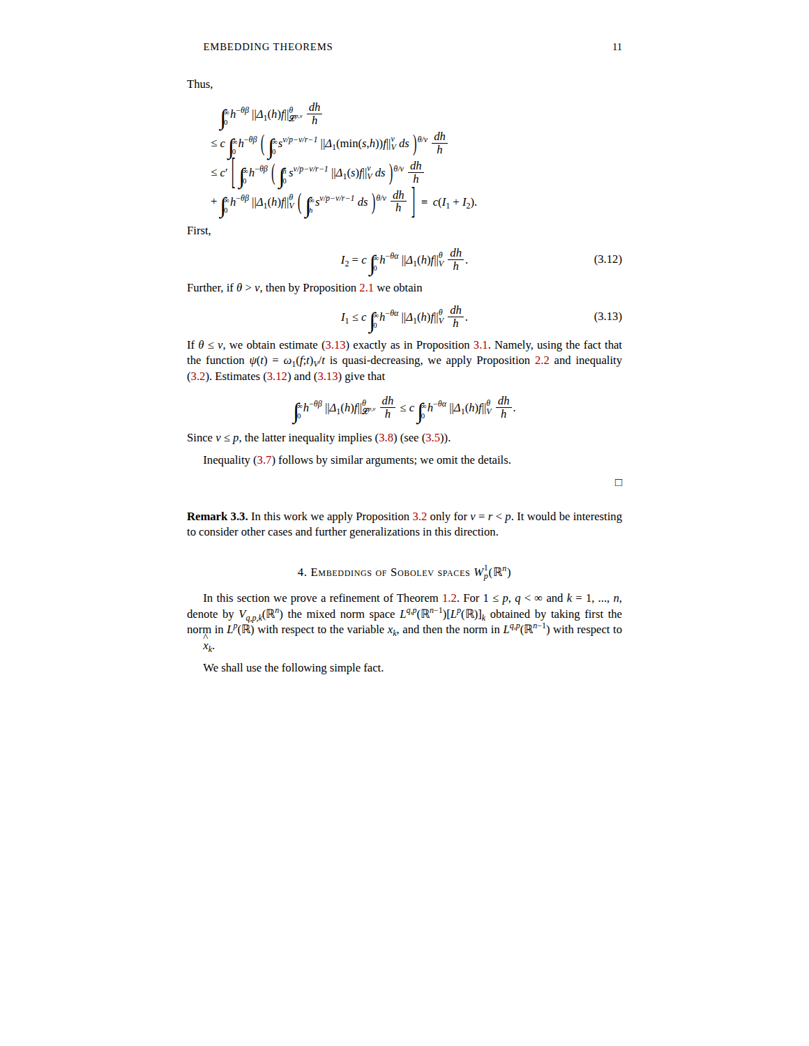EMBEDDING THEOREMS 11
Thus,
∫∞0 h−θβ ||Δ1(h)f||θ𝓛p,ν dh h
≤ c ∫∞0 h−θβ ( ∫∞0 sν/p−ν/r−1 ||Δ1(min(s,h))f||νV ds )θ/ν dh h
≤ c′ [ ∫∞0 h−θβ ( ∫h 0 sν/p−ν/r−1 ||Δ1(s)f||νV ds )θ/ν dh h
+ ∫∞0 h−θβ ||Δ1(h)f||θV ( ∫∞h sν/p−ν/r−1 ds )θ/ν dh h ] ≡ c(I1 + I2).
First,
I2 = c ∫∞0 h−θα ||Δ1(h)f||θV dh h. (3.12)
Further, if θ > ν, then by Proposition 2.1 we obtain
I1 ≤ c ∫∞0 h−θα ||Δ1(h)f||θV dh h. (3.13)
If θ ≤ ν, we obtain estimate (3.13) exactly as in Proposition 3.1. Namely, using the fact that the function ψ(t) = ω1(f;t)V/t is quasi-decreasing, we apply Proposition 2.2 and inequality (3.2). Estimates (3.12) and (3.13) give that
∫∞0 h−θβ ||Δ1(h)f||θ𝓛p,ν dh h ≤ c ∫∞0 h−θα ||Δ1(h)f||θV dh h.
Since ν ≤ p, the latter inequality implies (3.8) (see (3.5)).
Inequality (3.7) follows by similar arguments; we omit the details.
□
Remark 3.3. In this work we apply Proposition 3.2 only for ν = r < p. It would be interesting to consider other cases and further generalizations in this direction.
4. Embeddings of Sobolev spaces W 1 p(ℝn)
In this section we prove a refinement of Theorem 1.2. For 1 ≤ p, q < ∞ and k = 1, ..., n, denote by Vq,p,k(ℝn) the mixed norm space Lq,p(ℝn−1)[Lp(ℝ)]k obtained by taking first the norm in Lp(ℝ) with respect to the variable xk, and then the norm in Lq,p(ℝn−1) with respect to xk^.
We shall use the following simple fact.